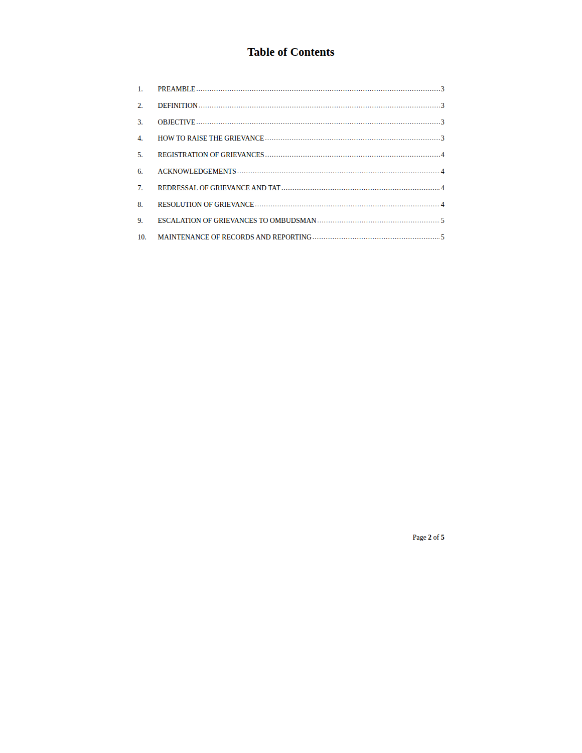Table of Contents
1. PREAMBLE ................................................................................................................................................................................................. 3
2. DEFINITION ............................................................................................................................................................................................... 3
3. OBJECTIVE ................................................................................................................................................................................................. 3
4. HOW TO RAISE THE GRIEVANCE ......................................................................................................................................................... 3
5. REGISTRATION OF GRIEVANCES ......................................................................................................................................... 4
6. ACKNOWLEDGEMENTS ..................................................................................................................................................................... 4
7. REDRESSAL OF GRIEVANCE AND TAT ................................................................................................................................. 4
8. RESOLUTION OF GRIEVANCE ................................................................................................................................................. 4
9. ESCALATION OF GRIEVANCES TO OMBUDSMAN ............................................................................................................. 5
10. MAINTENANCE OF RECORDS AND REPORTING ................................................................................................................. 5
Page 2 of 5